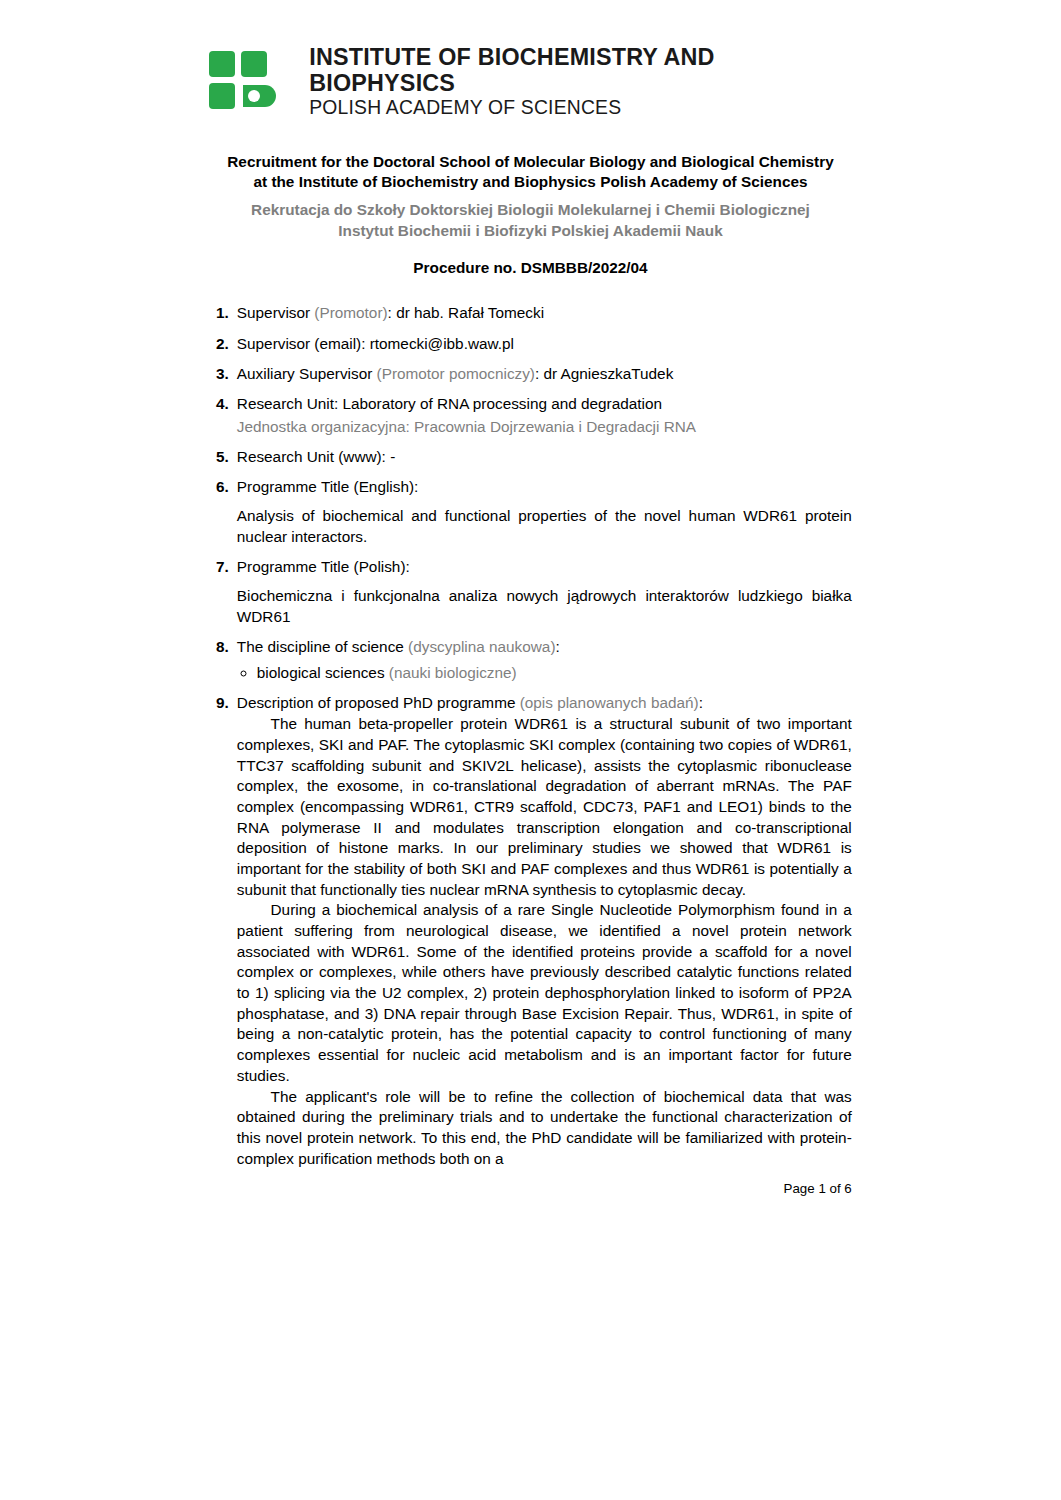INSTITUTE OF BIOCHEMISTRY AND BIOPHYSICS
POLISH ACADEMY OF SCIENCES
Recruitment for the Doctoral School of Molecular Biology and Biological Chemistry
at the Institute of Biochemistry and Biophysics Polish Academy of Sciences
Rekrutacja do Szkoły Doktorskiej Biologii Molekularnej i Chemii Biologicznej
Instytut Biochemii i Biofizyki Polskiej Akademii Nauk
Procedure no. DSMBBB/2022/04
Supervisor (Promotor): dr hab. Rafał Tomecki
Supervisor (email): rtomecki@ibb.waw.pl
Auxiliary Supervisor (Promotor pomocniczy): dr AgnieszkaTudek
Research Unit: Laboratory of RNA processing and degradation Jednostka organizacyjna: Pracownia Dojrzewania i Degradacji RNA
Research Unit (www): -
Programme Title (English):
Analysis of biochemical and functional properties of the novel human WDR61 protein nuclear interactors.
Programme Title (Polish):
Biochemiczna i funkcjonalna analiza nowych jądrowych interaktorów ludzkiego białka WDR61
The discipline of science (dyscyplina naukowa):
biological sciences (nauki biologiczne)
Description of proposed PhD programme (opis planowanych badań):
The human beta-propeller protein WDR61 is a structural subunit of two important complexes, SKI and PAF. The cytoplasmic SKI complex (containing two copies of WDR61, TTC37 scaffolding subunit and SKIV2L helicase), assists the cytoplasmic ribonuclease complex, the exosome, in co-translational degradation of aberrant mRNAs. The PAF complex (encompassing WDR61, CTR9 scaffold, CDC73, PAF1 and LEO1) binds to the RNA polymerase II and modulates transcription elongation and co-transcriptional deposition of histone marks. In our preliminary studies we showed that WDR61 is important for the stability of both SKI and PAF complexes and thus WDR61 is potentially a subunit that functionally ties nuclear mRNA synthesis to cytoplasmic decay.
During a biochemical analysis of a rare Single Nucleotide Polymorphism found in a patient suffering from neurological disease, we identified a novel protein network associated with WDR61. Some of the identified proteins provide a scaffold for a novel complex or complexes, while others have previously described catalytic functions related to 1) splicing via the U2 complex, 2) protein dephosphorylation linked to isoform of PP2A phosphatase, and 3) DNA repair through Base Excision Repair. Thus, WDR61, in spite of being a non-catalytic protein, has the potential capacity to control functioning of many complexes essential for nucleic acid metabolism and is an important factor for future studies.
The applicant's role will be to refine the collection of biochemical data that was obtained during the preliminary trials and to undertake the functional characterization of this novel protein network. To this end, the PhD candidate will be familiarized with protein-complex purification methods both on a
Page 1 of 6